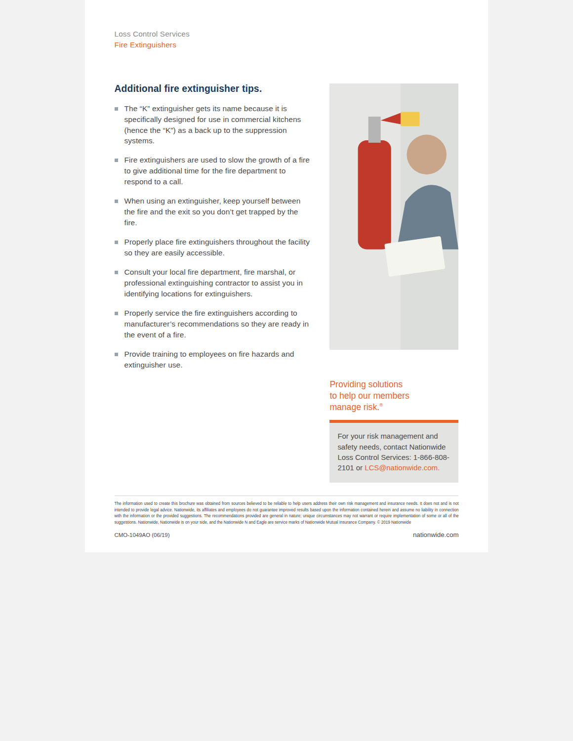Loss Control Services
Fire Extinguishers
Additional fire extinguisher tips.
The “K” extinguisher gets its name because it is specifically designed for use in commercial kitchens (hence the “K”) as a back up to the suppression systems.
Fire extinguishers are used to slow the growth of a fire to give additional time for the fire department to respond to a call.
When using an extinguisher, keep yourself between the fire and the exit so you don’t get trapped by the fire.
Properly place fire extinguishers throughout the facility so they are easily accessible.
Consult your local fire department, fire marshal, or professional extinguishing contractor to assist you in identifying locations for extinguishers.
Properly service the fire extinguishers according to manufacturer’s recommendations so they are ready in the event of a fire.
Provide training to employees on fire hazards and extinguisher use.
Providing solutions
to help our members
manage risk.®
For your risk management and safety needs, contact Nationwide Loss Control Services: 1-866-808-2101 or LCS@nationwide.com.
The information used to create this brochure was obtained from sources believed to be reliable to help users address their own risk management and insurance needs. It does not and is not intended to provide legal advice. Nationwide, its affiliates and employees do not guarantee improved results based upon the information contained herein and assume no liability in connection with the information or the provided suggestions. The recommendations provided are general in nature; unique circumstances may not warrant or require implementation of some or all of the suggestions. Nationwide, Nationwide is on your side, and the Nationwide N and Eagle are service marks of Nationwide Mutual Insurance Company. © 2019 Nationwide
CMO-1049AO (06/19) nationwide.com